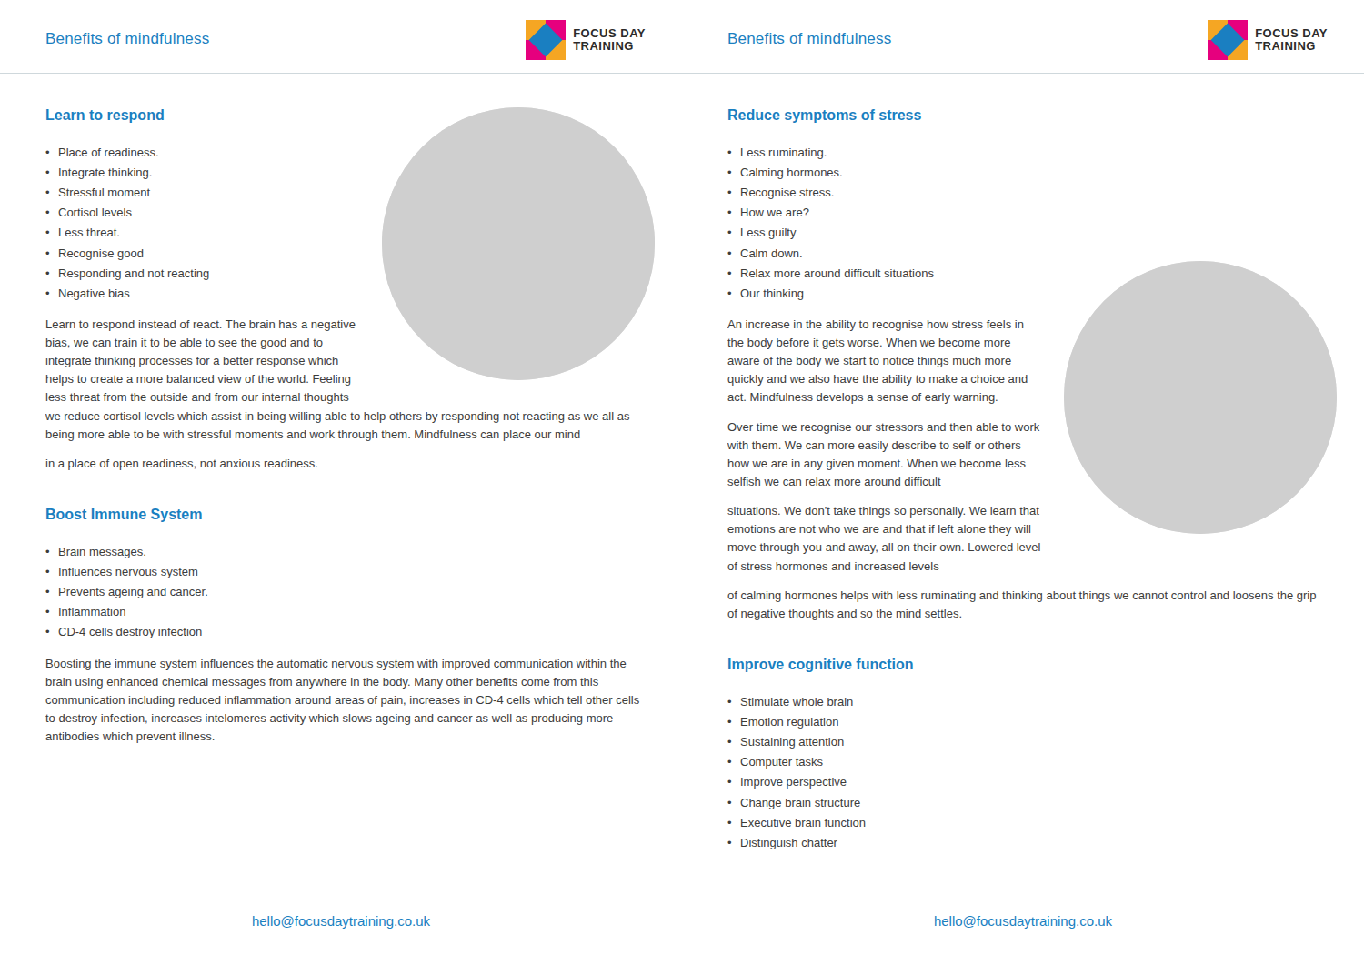Benefits of mindfulness
FOCUS DAYTRAINING
Learn to respond
Place of readiness.
Integrate thinking.
Stressful moment
Cortisol levels
Less threat.
Recognise good
Responding and not reacting
Negative bias
Learn to respond instead of react. The brain has a negative bias, we can train it to be able to see the good and to integrate thinking processes for a better response which helps to create a more balanced view of the world. Feeling less threat from the outside and from our internal thoughts we reduce cortisol levels which assist in being willing able to help others by responding not reacting as we all as being more able to be with stressful moments and work through them. Mindfulness can place our mind
in a place of open readiness, not anxious readiness.
Boost Immune System
Brain messages.
Influences nervous system
Prevents ageing and cancer.
Inflammation
CD-4 cells destroy infection
Boosting the immune system influences the automatic nervous system with improved communication within the brain using enhanced chemical messages from anywhere in the body. Many other benefits come from this communication including reduced inflammation around areas of pain, increases in CD-4 cells which tell other cells to destroy infection, increases intelomeres activity which slows ageing and cancer as well as producing more antibodies which prevent illness.
hello@focusdaytraining.co.uk
Benefits of mindfulness
FOCUS DAYTRAINING
Reduce symptoms of stress
Less ruminating.
Calming hormones.
Recognise stress.
How we are?
Less guilty
Calm down.
Relax more around difficult situations
Our thinking
An increase in the ability to recognise how stress feels in the body before it gets worse. When we become more aware of the body we start to notice things much more quickly and we also have the ability to make a choice and act. Mindfulness develops a sense of early warning.
Over time we recognise our stressors and then able to work with them. We can more easily describe to self or others how we are in any given moment. When we become less selfish we can relax more around difficult
situations. We don't take things so personally. We learn that emotions are not who we are and that if left alone they will move through you and away, all on their own. Lowered level of stress hormones and increased levels
of calming hormones helps with less ruminating and thinking about things we cannot control and loosens the grip of negative thoughts and so the mind settles.
Improve cognitive function
Stimulate whole brain
Emotion regulation
Sustaining attention
Computer tasks
Improve perspective
Change brain structure
Executive brain function
Distinguish chatter
hello@focusdaytraining.co.uk